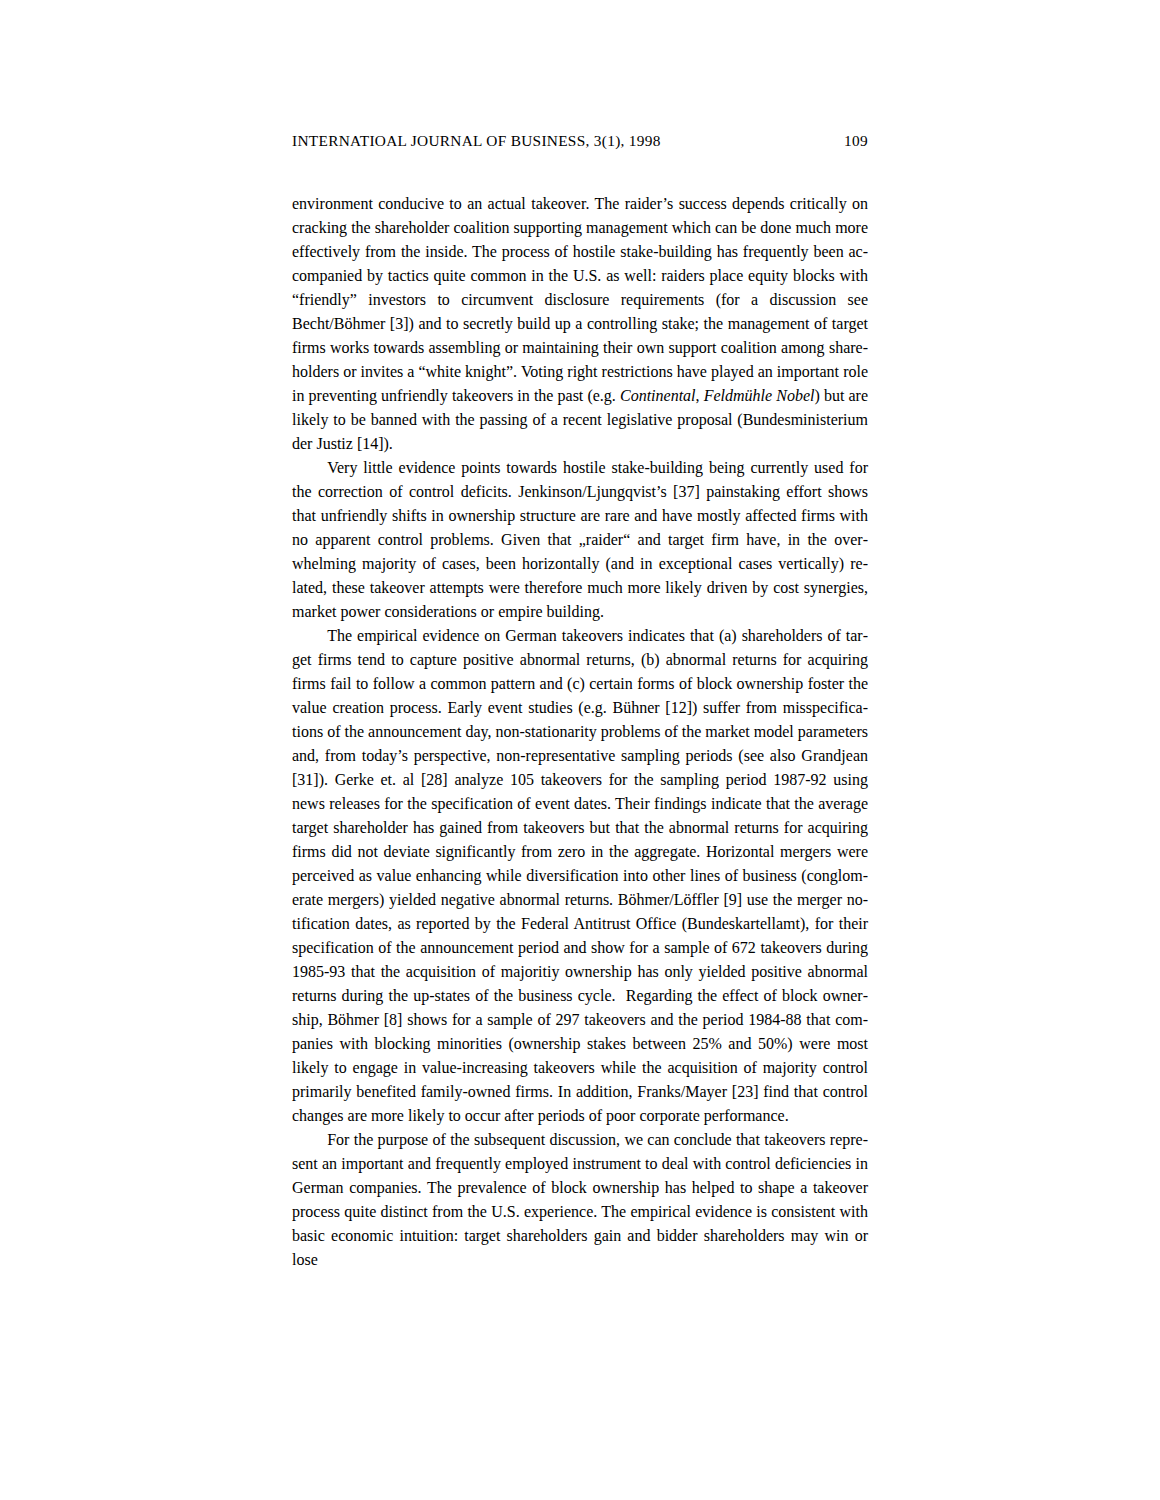Internatioal Journal of Business, 3(1), 1998 109
environment conducive to an actual takeover. The raider’s success depends critically on cracking the shareholder coalition supporting management which can be done much more effectively from the inside. The process of hostile stake-building has frequently been accompanied by tactics quite common in the U.S. as well: raiders place equity blocks with “friendly” investors to circumvent disclosure requirements (for a discussion see Becht/Böhmer [3]) and to secretly build up a controlling stake; the management of target firms works towards assembling or maintaining their own support coalition among shareholders or invites a “white knight”. Voting right restrictions have played an important role in preventing unfriendly takeovers in the past (e.g. Continental, Feldmühle Nobel) but are likely to be banned with the passing of a recent legislative proposal (Bundesministerium der Justiz [14]).
Very little evidence points towards hostile stake-building being currently used for the correction of control deficits. Jenkinson/Ljungqvist’s [37] painstaking effort shows that unfriendly shifts in ownership structure are rare and have mostly affected firms with no apparent control problems. Given that „raider“ and target firm have, in the overwhelming majority of cases, been horizontally (and in exceptional cases vertically) related, these takeover attempts were therefore much more likely driven by cost synergies, market power considerations or empire building.
The empirical evidence on German takeovers indicates that (a) shareholders of target firms tend to capture positive abnormal returns, (b) abnormal returns for acquiring firms fail to follow a common pattern and (c) certain forms of block ownership foster the value creation process. Early event studies (e.g. Bühner [12]) suffer from misspecifications of the announcement day, non-stationarity problems of the market model parameters and, from today’s perspective, non-representative sampling periods (see also Grandjean [31]). Gerke et. al [28] analyze 105 takeovers for the sampling period 1987-92 using news releases for the specification of event dates. Their findings indicate that the average target shareholder has gained from takeovers but that the abnormal returns for acquiring firms did not deviate significantly from zero in the aggregate. Horizontal mergers were perceived as value enhancing while diversification into other lines of business (conglomerate mergers) yielded negative abnormal returns. Böhmer/Löffler [9] use the merger notification dates, as reported by the Federal Antitrust Office (Bundeskartellamt), for their specification of the announcement period and show for a sample of 672 takeovers during 1985-93 that the acquisition of majoritiy ownership has only yielded positive abnormal returns during the up-states of the business cycle. Regarding the effect of block ownership, Böhmer [8] shows for a sample of 297 takeovers and the period 1984-88 that companies with blocking minorities (ownership stakes between 25% and 50%) were most likely to engage in value-increasing takeovers while the acquisition of majority control primarily benefited family-owned firms. In addition, Franks/Mayer [23] find that control changes are more likely to occur after periods of poor corporate performance.
For the purpose of the subsequent discussion, we can conclude that takeovers represent an important and frequently employed instrument to deal with control deficiencies in German companies. The prevalence of block ownership has helped to shape a takeover process quite distinct from the U.S. experience. The empirical evidence is consistent with basic economic intuition: target shareholders gain and bidder shareholders may win or lose